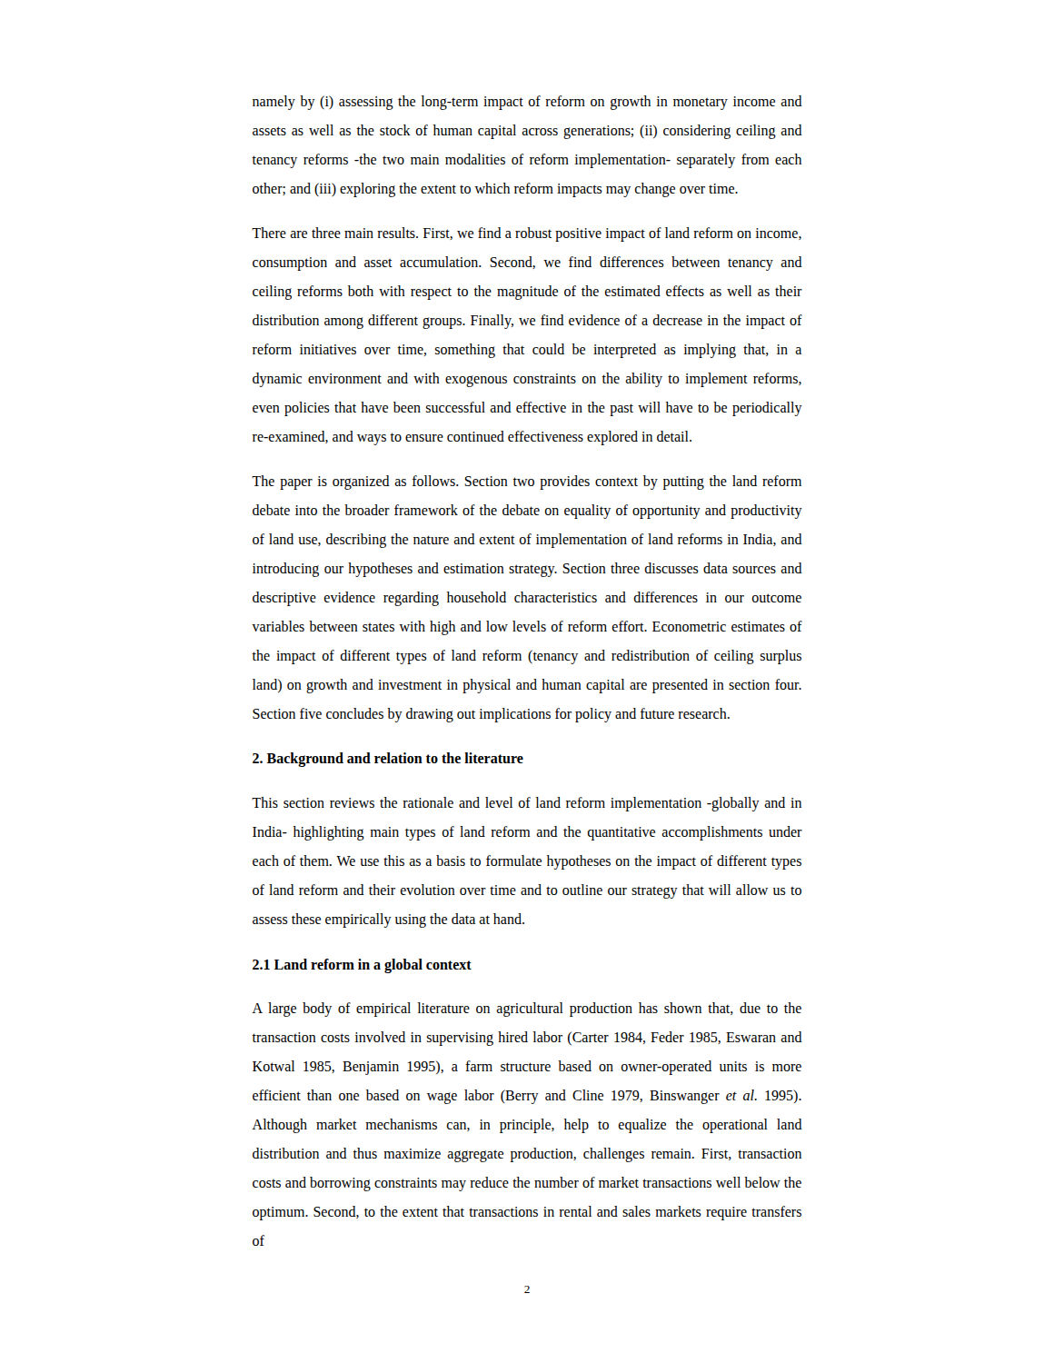namely by (i) assessing the long-term impact of reform on growth in monetary income and assets as well as the stock of human capital across generations; (ii) considering ceiling and tenancy reforms -the two main modalities of reform implementation- separately from each other; and (iii) exploring the extent to which reform impacts may change over time.
There are three main results. First, we find a robust positive impact of land reform on income, consumption and asset accumulation. Second, we find differences between tenancy and ceiling reforms both with respect to the magnitude of the estimated effects as well as their distribution among different groups. Finally, we find evidence of a decrease in the impact of reform initiatives over time, something that could be interpreted as implying that, in a dynamic environment and with exogenous constraints on the ability to implement reforms, even policies that have been successful and effective in the past will have to be periodically re-examined, and ways to ensure continued effectiveness explored in detail.
The paper is organized as follows. Section two provides context by putting the land reform debate into the broader framework of the debate on equality of opportunity and productivity of land use, describing the nature and extent of implementation of land reforms in India, and introducing our hypotheses and estimation strategy. Section three discusses data sources and descriptive evidence regarding household characteristics and differences in our outcome variables between states with high and low levels of reform effort. Econometric estimates of the impact of different types of land reform (tenancy and redistribution of ceiling surplus land) on growth and investment in physical and human capital are presented in section four. Section five concludes by drawing out implications for policy and future research.
2. Background and relation to the literature
This section reviews the rationale and level of land reform implementation -globally and in India- highlighting main types of land reform and the quantitative accomplishments under each of them. We use this as a basis to formulate hypotheses on the impact of different types of land reform and their evolution over time and to outline our strategy that will allow us to assess these empirically using the data at hand.
2.1 Land reform in a global context
A large body of empirical literature on agricultural production has shown that, due to the transaction costs involved in supervising hired labor (Carter 1984, Feder 1985, Eswaran and Kotwal 1985, Benjamin 1995), a farm structure based on owner-operated units is more efficient than one based on wage labor (Berry and Cline 1979, Binswanger et al. 1995). Although market mechanisms can, in principle, help to equalize the operational land distribution and thus maximize aggregate production, challenges remain. First, transaction costs and borrowing constraints may reduce the number of market transactions well below the optimum. Second, to the extent that transactions in rental and sales markets require transfers of
2